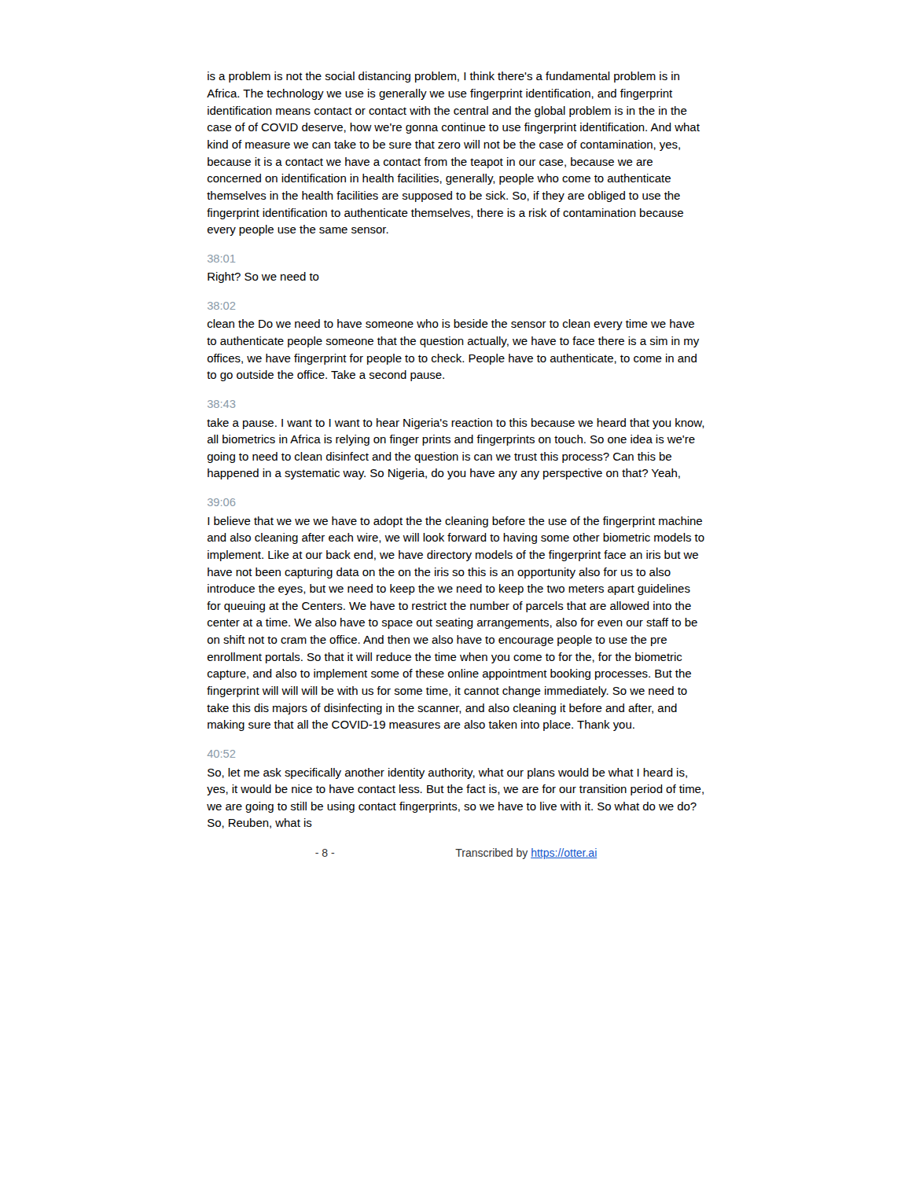is a problem is not the social distancing problem, I think there's a fundamental problem is in Africa. The technology we use is generally we use fingerprint identification, and fingerprint identification means contact or contact with the central and the global problem is in the in the case of of COVID deserve, how we're gonna continue to use fingerprint identification. And what kind of measure we can take to be sure that zero will not be the case of contamination, yes, because it is a contact we have a contact from the teapot in our case, because we are concerned on identification in health facilities, generally, people who come to authenticate themselves in the health facilities are supposed to be sick. So, if they are obliged to use the fingerprint identification to authenticate themselves, there is a risk of contamination because every people use the same sensor.
38:01
Right? So we need to
38:02
clean the Do we need to have someone who is beside the sensor to clean every time we have to authenticate people someone that the question actually, we have to face there is a sim in my offices, we have fingerprint for people to to check. People have to authenticate, to come in and to go outside the office. Take a second pause.
38:43
take a pause. I want to I want to hear Nigeria's reaction to this because we heard that you know, all biometrics in Africa is relying on finger prints and fingerprints on touch. So one idea is we're going to need to clean disinfect and the question is can we trust this process? Can this be happened in a systematic way. So Nigeria, do you have any any perspective on that? Yeah,
39:06
I believe that we we we have to adopt the the cleaning before the use of the fingerprint machine and also cleaning after each wire, we will look forward to having some other biometric models to implement. Like at our back end, we have directory models of the fingerprint face an iris but we have not been capturing data on the on the iris so this is an opportunity also for us to also introduce the eyes, but we need to keep the we need to keep the two meters apart guidelines for queuing at the Centers. We have to restrict the number of parcels that are allowed into the center at a time. We also have to space out seating arrangements, also for even our staff to be on shift not to cram the office. And then we also have to encourage people to use the pre enrollment portals. So that it will reduce the time when you come to for the, for the biometric capture, and also to implement some of these online appointment booking processes. But the fingerprint will will will be with us for some time, it cannot change immediately. So we need to take this dis majors of disinfecting in the scanner, and also cleaning it before and after, and making sure that all the COVID-19 measures are also taken into place. Thank you.
40:52
So, let me ask specifically another identity authority, what our plans would be what I heard is, yes, it would be nice to have contact less. But the fact is, we are for our transition period of time, we are going to still be using contact fingerprints, so we have to live with it. So what do we do? So, Reuben, what is
- 8 - Transcribed by https://otter.ai